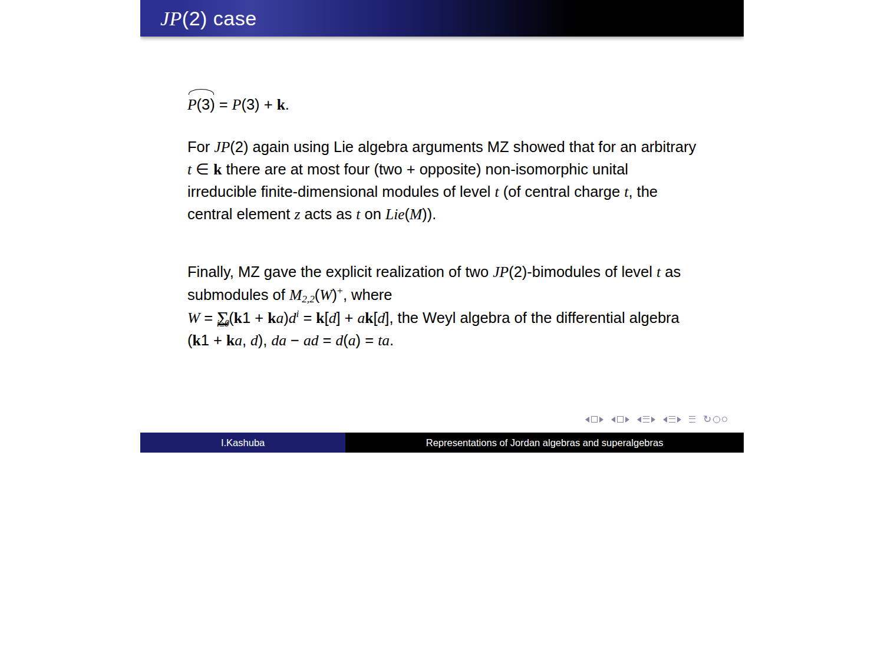JP(2) case
P(3) = P(3) + k.
For JP(2) again using Lie algebra arguments MZ showed that for an arbitrary t ∈ k there are at most four (two + opposite) non-isomorphic unital irreducible finite-dimensional modules of level t (of central charge t, the central element z acts as t on Lie(M)).
Finally, MZ gave the explicit realization of two JP(2)-bimodules of level t as submodules of M 2,2(W)+, where
W = Σi≥0(k1 + ka)di = k[d] + ak[d], the Weyl algebra of the differential algebra (k1 + ka, d), da − ad = d(a) = ta.
↻
I.Kashuba
Representations of Jordan algebras and superalgebras